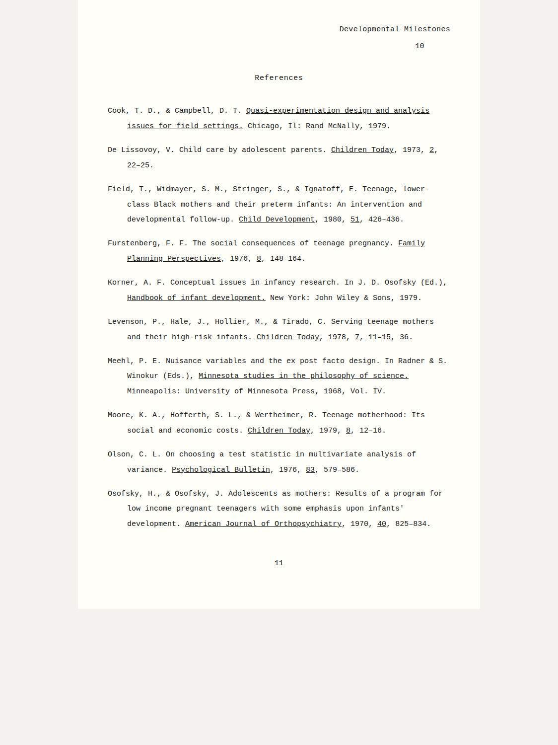Developmental Milestones
10
References
Cook, T. D., & Campbell, D. T. Quasi-experimentation design and analysis issues for field settings. Chicago, Il: Rand McNally, 1979.
De Lissovoy, V. Child care by adolescent parents. Children Today, 1973, 2, 22–25.
Field, T., Widmayer, S. M., Stringer, S., & Ignatoff, E. Teenage, lower-class Black mothers and their preterm infants: An intervention and developmental follow-up. Child Development, 1980, 51, 426–436.
Furstenberg, F. F. The social consequences of teenage pregnancy. Family Planning Perspectives, 1976, 8, 148–164.
Korner, A. F. Conceptual issues in infancy research. In J. D. Osofsky (Ed.), Handbook of infant development. New York: John Wiley & Sons, 1979.
Levenson, P., Hale, J., Hollier, M., & Tirado, C. Serving teenage mothers and their high-risk infants. Children Today, 1978, 7, 11–15, 36.
Meehl, P. E. Nuisance variables and the ex post facto design. In Radner & S. Winokur (Eds.), Minnesota studies in the philosophy of science. Minneapolis: University of Minnesota Press, 1968, Vol. IV.
Moore, K. A., Hofferth, S. L., & Wertheimer, R. Teenage motherhood: Its social and economic costs. Children Today, 1979, 8, 12–16.
Olson, C. L. On choosing a test statistic in multivariate analysis of variance. Psychological Bulletin, 1976, 83, 579–586.
Osofsky, H., & Osofsky, J. Adolescents as mothers: Results of a program for low income pregnant teenagers with some emphasis upon infants' development. American Journal of Orthopsychiatry, 1970, 40, 825–834.
11